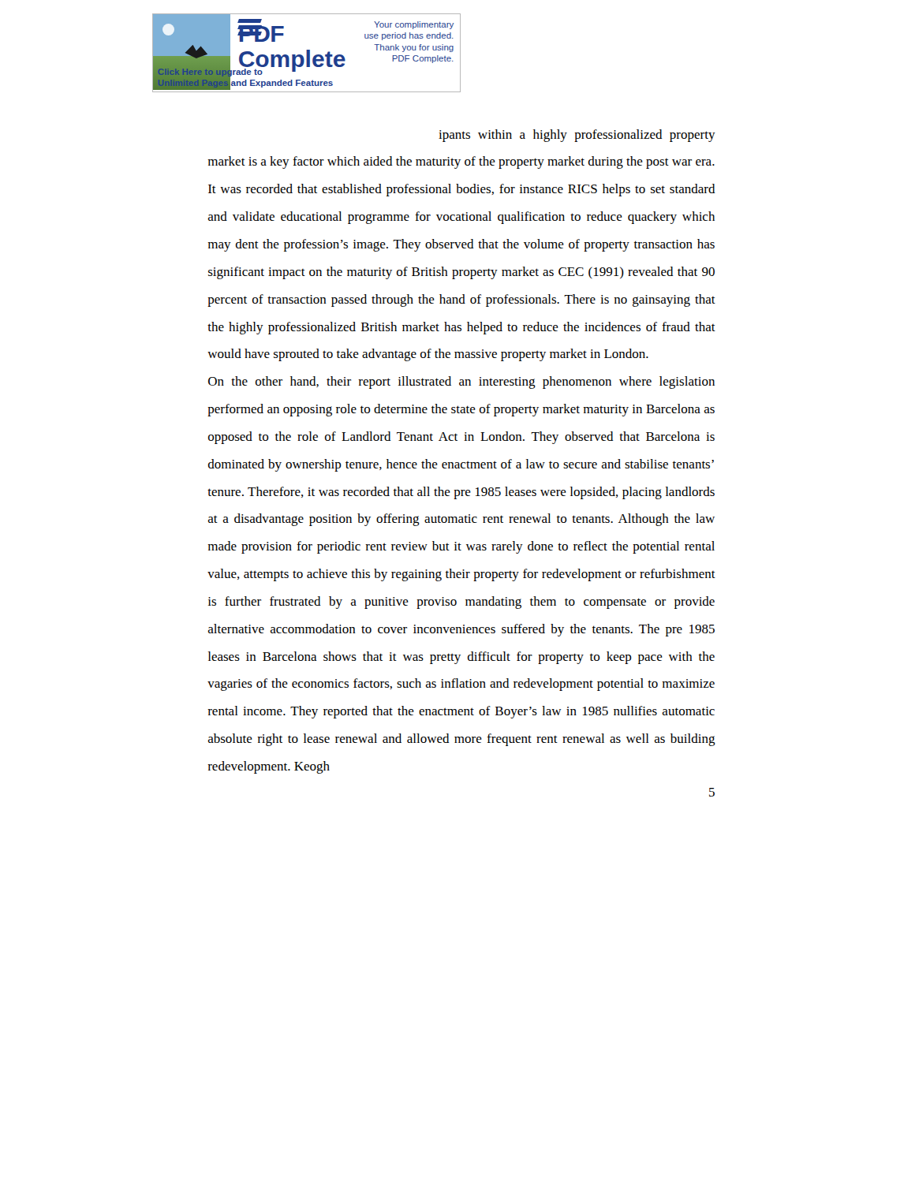PDF
Complete
Your complimentary
use period has ended.
Thank you for using
PDF Complete.
Click Here to upgrade to
Unlimited Pages and Expanded Features
ipants within a highly professionalized property market is a key factor which aided the maturity of the property market during the post war era. It was recorded that established professional bodies, for instance RICS helps to set standard and validate educational programme for vocational qualification to reduce quackery which may dent the profession’s image. They observed that the volume of property transaction has significant impact on the maturity of British property market as CEC (1991) revealed that 90 percent of transaction passed through the hand of professionals. There is no gainsaying that the highly professionalized British market has helped to reduce the incidences of fraud that would have sprouted to take advantage of the massive property market in London.
On the other hand, their report illustrated an interesting phenomenon where legislation performed an opposing role to determine the state of property market maturity in Barcelona as opposed to the role of Landlord Tenant Act in London. They observed that Barcelona is dominated by ownership tenure, hence the enactment of a law to secure and stabilise tenants’ tenure. Therefore, it was recorded that all the pre 1985 leases were lopsided, placing landlords at a disadvantage position by offering automatic rent renewal to tenants. Although the law made provision for periodic rent review but it was rarely done to reflect the potential rental value, attempts to achieve this by regaining their property for redevelopment or refurbishment is further frustrated by a punitive proviso mandating them to compensate or provide alternative accommodation to cover inconveniences suffered by the tenants. The pre 1985 leases in Barcelona shows that it was pretty difficult for property to keep pace with the vagaries of the economics factors, such as inflation and redevelopment potential to maximize rental income. They reported that the enactment of Boyer’s law in 1985 nullifies automatic absolute right to lease renewal and allowed more frequent rent renewal as well as building redevelopment. Keogh
5